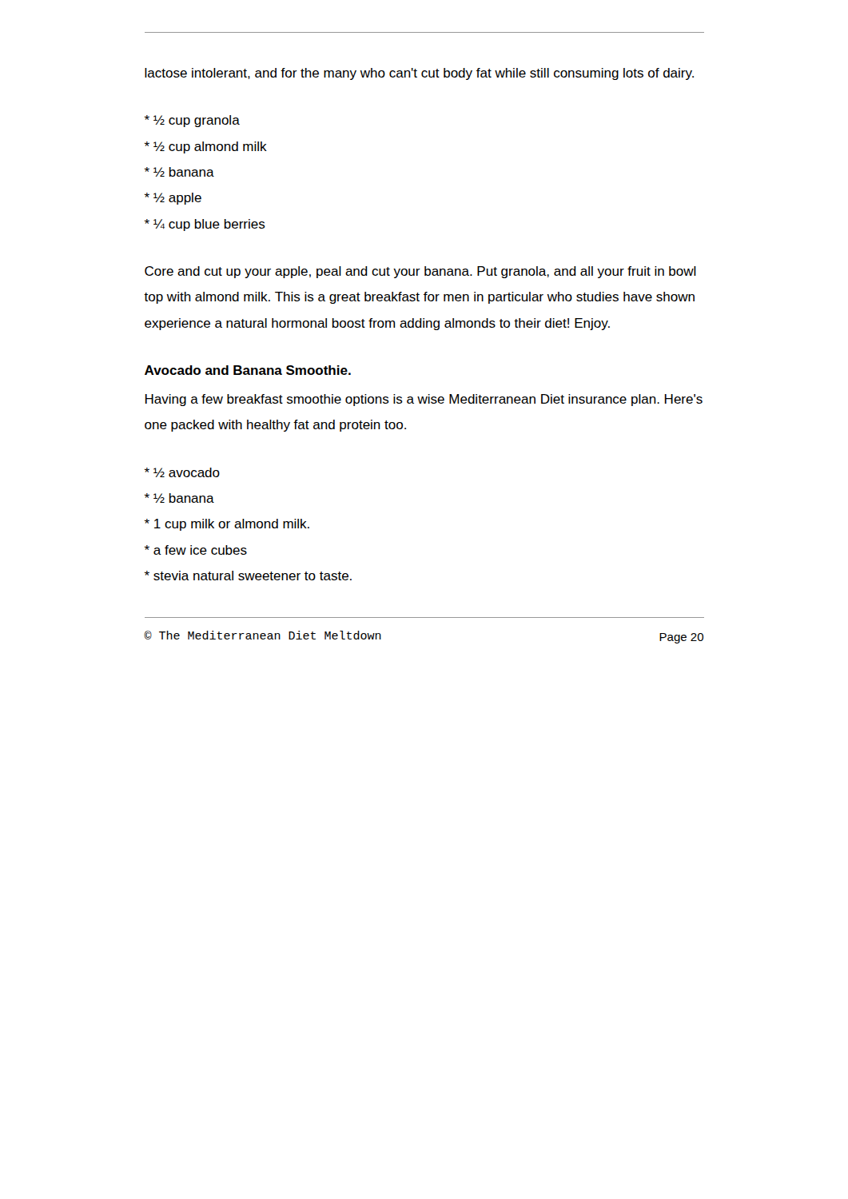lactose intolerant, and for the many who can't cut body fat while still consuming lots of dairy.
* ½ cup granola
* ½ cup almond milk
* ½ banana
* ½ apple
* ¼ cup blue berries
Core and cut up your apple, peal and cut your banana. Put granola, and all your fruit in bowl top with almond milk. This is a great breakfast for men in particular who studies have shown experience a natural hormonal boost from adding almonds to their diet! Enjoy.
Avocado and Banana Smoothie.
Having a few breakfast smoothie options is a wise Mediterranean Diet insurance plan. Here's one packed with healthy fat and protein too.
* ½ avocado
* ½ banana
* 1 cup milk or almond milk.
* a few ice cubes
* stevia natural sweetener to taste.
© The Mediterranean Diet Meltdown Page 20